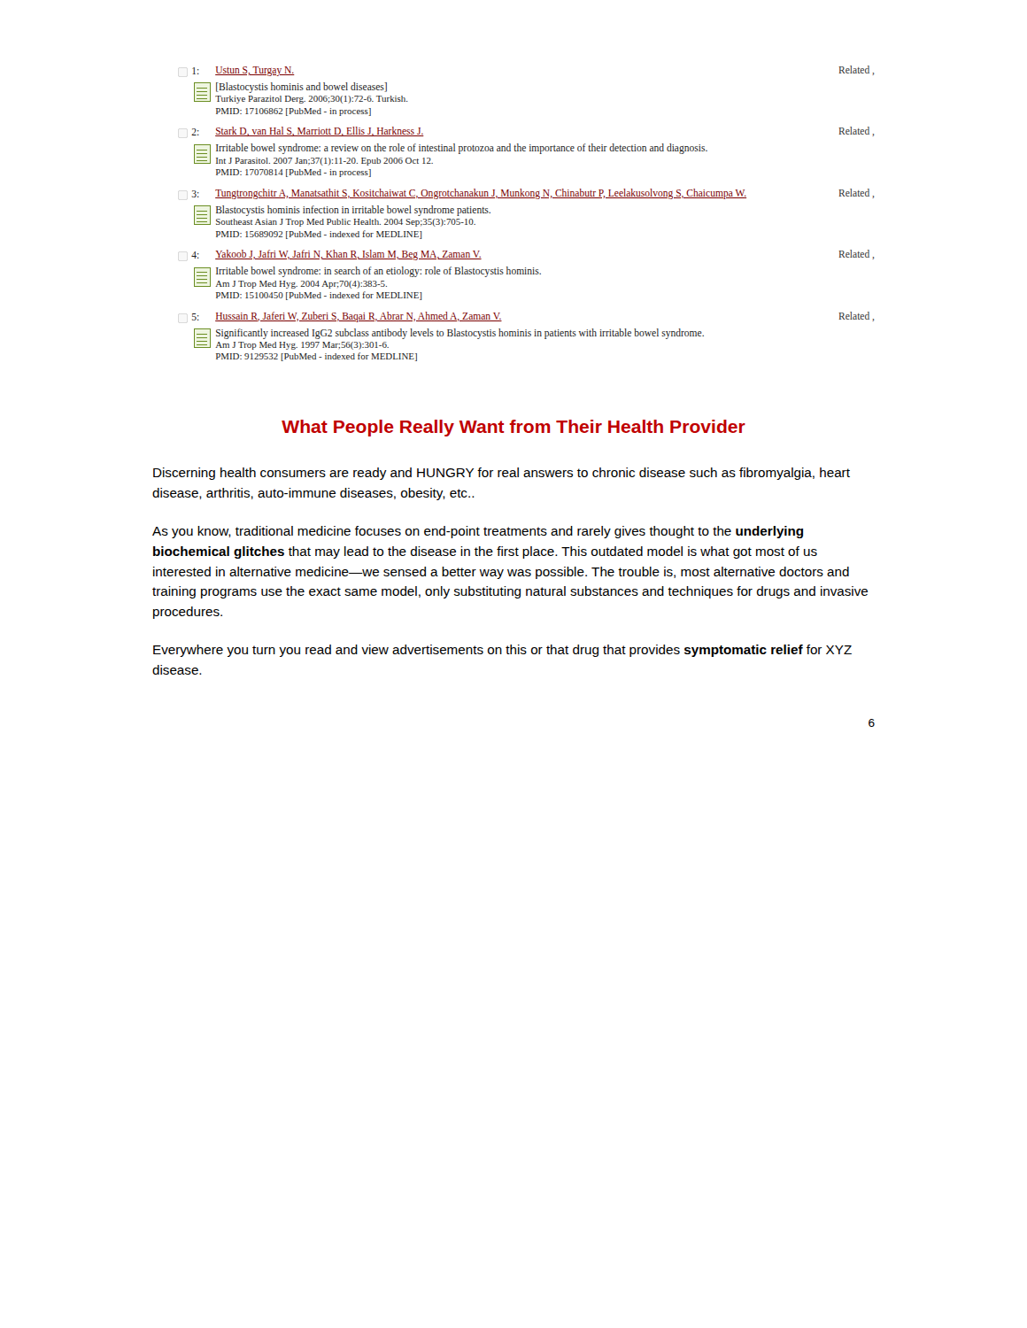1: Ustun S, Turgay N. Related , [Blastocystis hominis and bowel diseases] Turkiye Parazitol Derg. 2006;30(1):72-6. Turkish. PMID: 17106862 [PubMed - in process]
2: Stark D, van Hal S, Marriott D, Ellis J, Harkness J. Related , Irritable bowel syndrome: a review on the role of intestinal protozoa and the importance of their detection and diagnosis. Int J Parasitol. 2007 Jan;37(1):11-20. Epub 2006 Oct 12. PMID: 17070814 [PubMed - in process]
3: Tungtrongchitr A, Manatsathit S, Kositchaiwat C, Ongrotchanakun J, Munkong N, Chinabutr P, Leelakusolvong S, Chaicumpa W. Related , Blastocystis hominis infection in irritable bowel syndrome patients. Southeast Asian J Trop Med Public Health. 2004 Sep;35(3):705-10. PMID: 15689092 [PubMed - indexed for MEDLINE]
4: Yakoob J, Jafri W, Jafri N, Khan R, Islam M, Beg MA, Zaman V. Related , Irritable bowel syndrome: in search of an etiology: role of Blastocystis hominis. Am J Trop Med Hyg. 2004 Apr;70(4):383-5. PMID: 15100450 [PubMed - indexed for MEDLINE]
5: Hussain R, Jaferi W, Zuberi S, Baqai R, Abrar N, Ahmed A, Zaman V. Related , Significantly increased IgG2 subclass antibody levels to Blastocystis hominis in patients with irritable bowel syndrome. Am J Trop Med Hyg. 1997 Mar;56(3):301-6. PMID: 9129532 [PubMed - indexed for MEDLINE]
What People Really Want from Their Health Provider
Discerning health consumers are ready and HUNGRY for real answers to chronic disease such as fibromyalgia, heart disease, arthritis, auto-immune diseases, obesity, etc..
As you know, traditional medicine focuses on end-point treatments and rarely gives thought to the underlying biochemical glitches that may lead to the disease in the first place. This outdated model is what got most of us interested in alternative medicine—we sensed a better way was possible. The trouble is, most alternative doctors and training programs use the exact same model, only substituting natural substances and techniques for drugs and invasive procedures.
Everywhere you turn you read and view advertisements on this or that drug that provides symptomatic relief for XYZ disease.
6